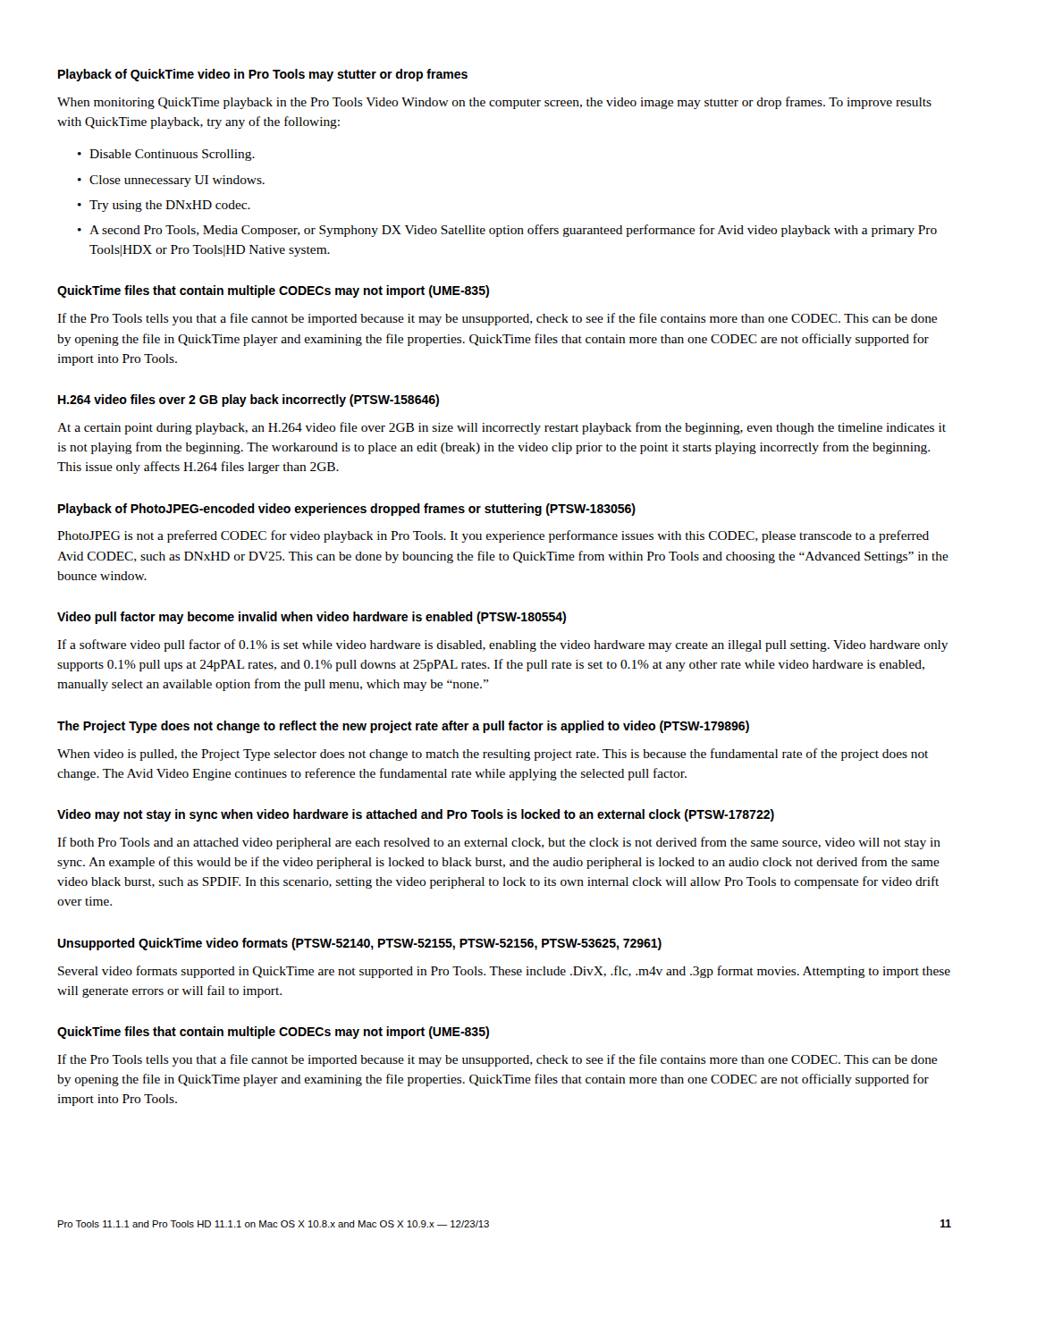Playback of QuickTime video in Pro Tools may stutter or drop frames
When monitoring QuickTime playback in the Pro Tools Video Window on the computer screen, the video image may stutter or drop frames. To improve results with QuickTime playback, try any of the following:
Disable Continuous Scrolling.
Close unnecessary UI windows.
Try using the DNxHD codec.
A second Pro Tools, Media Composer, or Symphony DX Video Satellite option offers guaranteed performance for Avid video playback with a primary Pro Tools|HDX or Pro Tools|HD Native system.
QuickTime files that contain multiple CODECs may not import (UME-835)
If the Pro Tools tells you that a file cannot be imported because it may be unsupported, check to see if the file contains more than one CODEC. This can be done by opening the file in QuickTime player and examining the file properties. QuickTime files that contain more than one CODEC are not officially supported for import into Pro Tools.
H.264 video files over 2 GB play back incorrectly (PTSW-158646)
At a certain point during playback, an H.264 video file over 2GB in size will incorrectly restart playback from the beginning, even though the timeline indicates it is not playing from the beginning. The workaround is to place an edit (break) in the video clip prior to the point it starts playing incorrectly from the beginning. This issue only affects H.264 files larger than 2GB.
Playback of PhotoJPEG-encoded video experiences dropped frames or stuttering (PTSW-183056)
PhotoJPEG is not a preferred CODEC for video playback in Pro Tools. It you experience performance issues with this CODEC, please transcode to a preferred Avid CODEC, such as DNxHD or DV25. This can be done by bouncing the file to QuickTime from within Pro Tools and choosing the “Advanced Settings” in the bounce window.
Video pull factor may become invalid when video hardware is enabled (PTSW-180554)
If a software video pull factor of 0.1% is set while video hardware is disabled, enabling the video hardware may create an illegal pull setting. Video hardware only supports 0.1% pull ups at 24pPAL rates, and 0.1% pull downs at 25pPAL rates. If the pull rate is set to 0.1% at any other rate while video hardware is enabled, manually select an available option from the pull menu, which may be “none.”
The Project Type does not change to reflect the new project rate after a pull factor is applied to video (PTSW-179896)
When video is pulled, the Project Type selector does not change to match the resulting project rate. This is because the fundamental rate of the project does not change. The Avid Video Engine continues to reference the fundamental rate while applying the selected pull factor.
Video may not stay in sync when video hardware is attached and Pro Tools is locked to an external clock (PTSW-178722)
If both Pro Tools and an attached video peripheral are each resolved to an external clock, but the clock is not derived from the same source, video will not stay in sync. An example of this would be if the video peripheral is locked to black burst, and the audio peripheral is locked to an audio clock not derived from the same video black burst, such as SPDIF. In this scenario, setting the video peripheral to lock to its own internal clock will allow Pro Tools to compensate for video drift over time.
Unsupported QuickTime video formats (PTSW-52140, PTSW-52155, PTSW-52156, PTSW-53625, 72961)
Several video formats supported in QuickTime are not supported in Pro Tools. These include .DivX, .flc, .m4v and .3gp format movies. Attempting to import these will generate errors or will fail to import.
QuickTime files that contain multiple CODECs may not import (UME-835)
If the Pro Tools tells you that a file cannot be imported because it may be unsupported, check to see if the file contains more than one CODEC. This can be done by opening the file in QuickTime player and examining the file properties. QuickTime files that contain more than one CODEC are not officially supported for import into Pro Tools.
Pro Tools 11.1.1 and Pro Tools HD 11.1.1 on Mac OS X 10.8.x and Mac OS X 10.9.x — 12/23/13 11